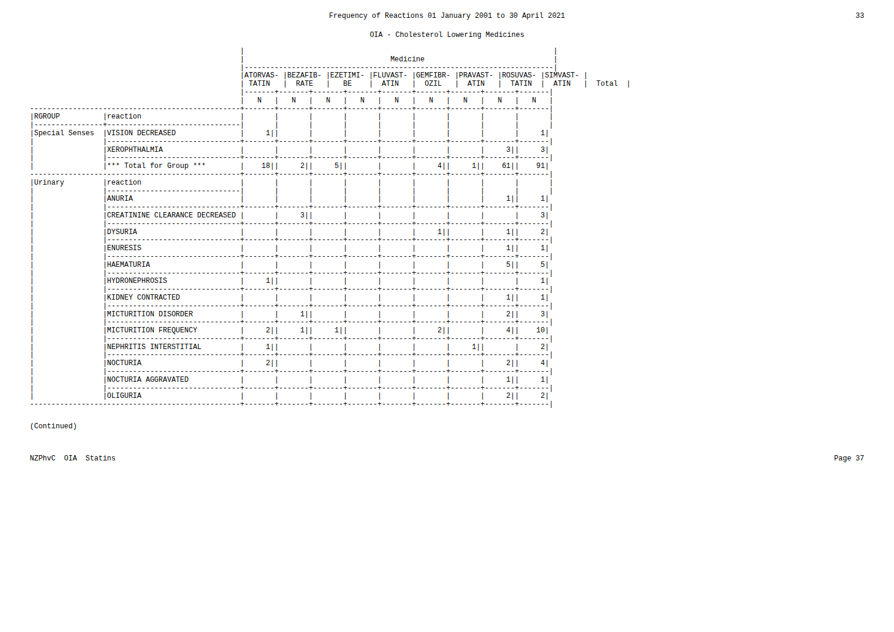Frequency of Reactions 01 January 2001 to 30 April 2021
33
OIA - Cholesterol Lowering Medicines
                                                 |                                                                        |
                                                 |                                  Medicine                              |
                                                 |------------------------------------------------------------------------|
                                                 |ATORVAS- |BEZAFIB- |EZETIMI- |FLUVAST- |GEMFIBR- |PRAVAST- |ROSUVAS- |SIMVAST- |
                                                 | TATIN   |  RATE   |   BE    |  ATIN   |  OZIL   |  ATIN   |  TATIN  |  ATIN   |  Total  |
                                                 |-------+-------+-------+-------+-------+-------+-------+-------+-------|
                                                 |   N   |   N   |   N   |   N   |   N   |   N   |   N   |   N   |   N   |
-------------------------------------------------+-------+-------+-------+-------+-------+-------+-------+-------+-------|
|RGROUP          |reaction                       |       |       |       |       |       |       |       |       |       |
|----------------+-------------------------------|       |       |       |       |       |       |       |       |       |
|Special Senses  |VISION DECREASED               |     1||       |       |       |       |       |       |       |     1|
|                |-------------------------------+-------+-------+-------+-------+-------+-------+-------+-------+-------|
|                |XEROPHTHALMIA                  |       |       |       |       |       |       |       |     3||     3|
|                |-------------------------------+-------+-------+-------+-------+-------+-------+-------+-------+-------|
|                |*** Total for Group ***        |    18||     2||     5||       |       |     4||     1||    61||    91|
-------------------------------------------------+-------+-------+-------+-------+-------+-------+-------+-------+-------|
|Urinary         |reaction                       |       |       |       |       |       |       |       |       |       |
|                |-------------------------------|       |       |       |       |       |       |       |       |       |
|                |ANURIA                         |       |       |       |       |       |       |       |     1||     1|
|                |-------------------------------+-------+-------+-------+-------+-------+-------+-------+-------+-------|
|                |CREATININE CLEARANCE DECREASED |       |     3||       |       |       |       |       |       |     3|
|                |-------------------------------+-------+-------+-------+-------+-------+-------+-------+-------+-------|
|                |DYSURIA                        |       |       |       |       |       |     1||       |     1||     2|
|                |-------------------------------+-------+-------+-------+-------+-------+-------+-------+-------+-------|
|                |ENURESIS                       |       |       |       |       |       |       |       |     1||     1|
|                |-------------------------------+-------+-------+-------+-------+-------+-------+-------+-------+-------|
|                |HAEMATURIA                     |       |       |       |       |       |       |       |     5||     5|
|                |-------------------------------+-------+-------+-------+-------+-------+-------+-------+-------+-------|
|                |HYDRONEPHROSIS                 |     1||       |       |       |       |       |       |       |     1|
|                |-------------------------------+-------+-------+-------+-------+-------+-------+-------+-------+-------|
|                |KIDNEY CONTRACTED              |       |       |       |       |       |       |       |     1||     1|
|                |-------------------------------+-------+-------+-------+-------+-------+-------+-------+-------+-------|
|                |MICTURITION DISORDER           |       |     1||       |       |       |       |       |     2||     3|
|                |-------------------------------+-------+-------+-------+-------+-------+-------+-------+-------+-------|
|                |MICTURITION FREQUENCY          |     2||     1||     1||       |       |     2||       |     4||    10|
|                |-------------------------------+-------+-------+-------+-------+-------+-------+-------+-------+-------|
|                |NEPHRITIS INTERSTITIAL         |     1||       |       |       |       |       |     1||       |     2|
|                |-------------------------------+-------+-------+-------+-------+-------+-------+-------+-------+-------|
|                |NOCTURIA                       |     2||       |       |       |       |       |       |     2||     4|
|                |-------------------------------+-------+-------+-------+-------+-------+-------+-------+-------+-------|
|                |NOCTURIA AGGRAVATED            |       |       |       |       |       |       |       |     1||     1|
|                |-------------------------------+-------+-------+-------+-------+-------+-------+-------+-------+-------|
|                |OLIGURIA                       |       |       |       |       |       |       |       |     2||     2|
-------------------------------------------------+-------+-------+-------+-------+-------+-------+-------+-------+-------|
(Continued)
NZPhvC OIA Statins Page 37